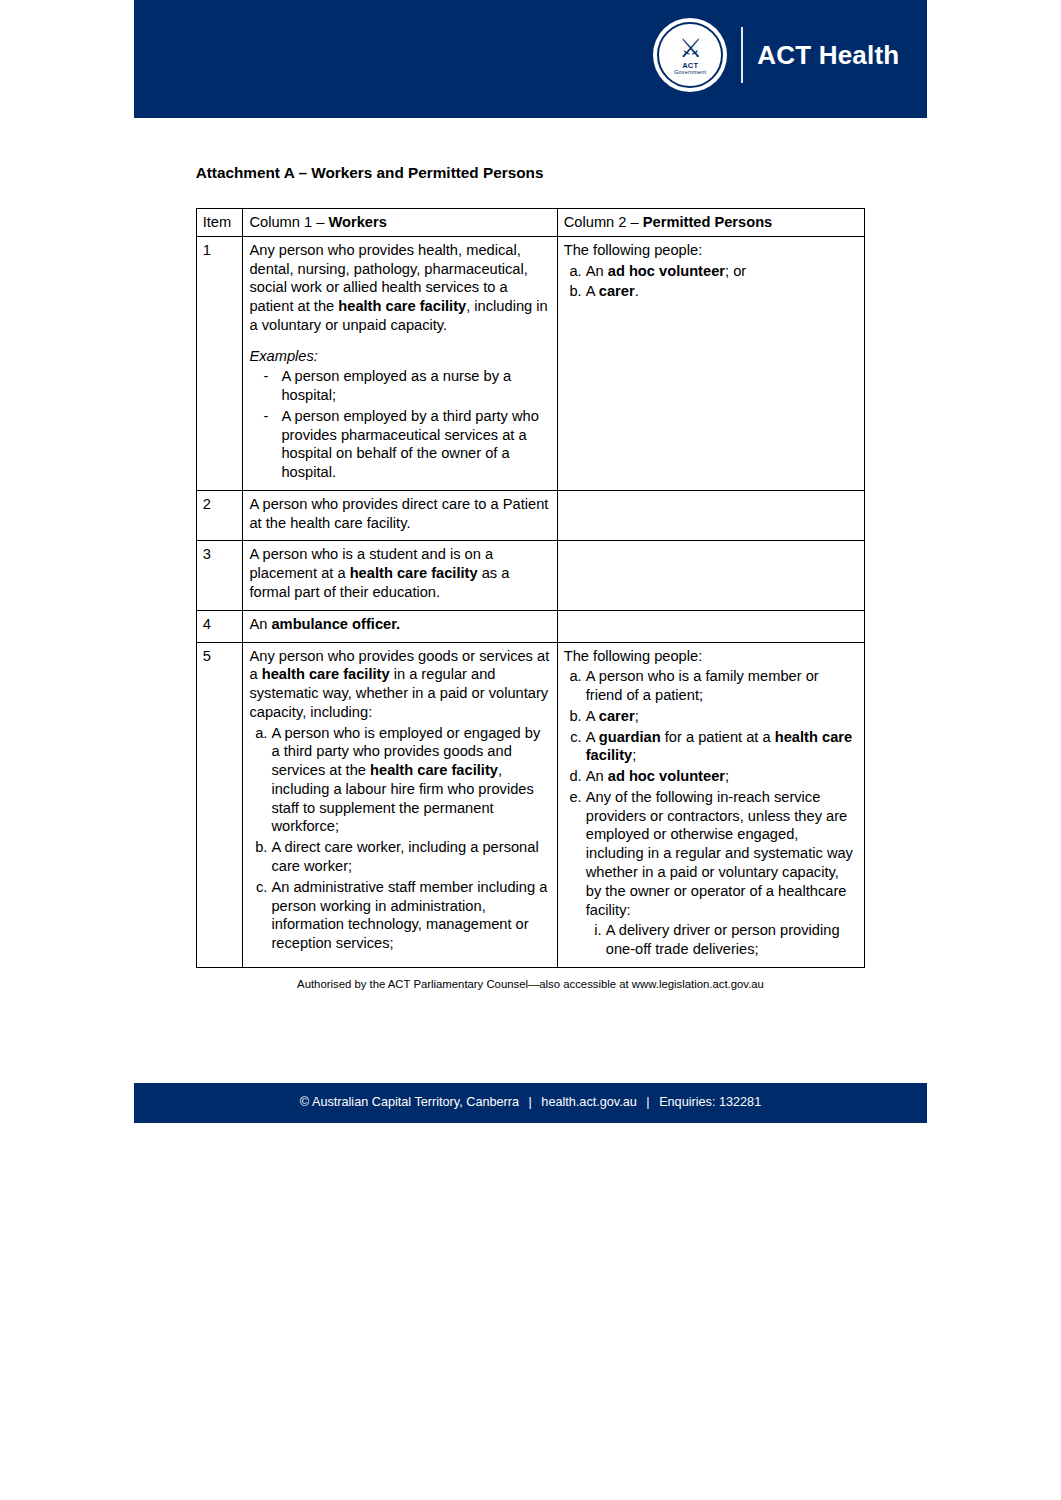⚔
ACT
Government
ACT Health
Attachment A – Workers and Permitted Persons
| Item | Column 1 – Workers | Column 2 – Permitted Persons |
| --- | --- | --- |
| 1 | Any person who provides health, medical, dental, nursing, pathology, pharmaceutical, social work or allied health services to a patient at the health care facility , including in a voluntary or unpaid capacity. Examples: A person employed as a nurse by a hospital; A person employed by a third party who provides pharmaceutical services at a hospital on behalf of the owner of a hospital. | The following people: An ad hoc volunteer ; or A carer . |
| 2 | A person who provides direct care to a Patient at the health care facility. | |
| 3 | A person who is a student and is on a placement at a health care facility as a formal part of their education. | |
| 4 | An ambulance officer. | |
| 5 | Any person who provides goods or services at a health care facility in a regular and systematic way, whether in a paid or voluntary capacity, including: A person who is employed or engaged by a third party who provides goods and services at the health care facility , including a labour hire firm who provides staff to supplement the permanent workforce; A direct care worker, including a personal care worker; An administrative staff member including a person working in administration, information technology, management or reception services; | The following people: A person who is a family member or friend of a patient; A carer ; A guardian for a patient at a health care facility ; An ad hoc volunteer ; Any of the following in-reach service providers or contractors, unless they are employed or otherwise engaged, including in a regular and systematic way whether in a paid or voluntary capacity, by the owner or operator of a healthcare facility: A delivery driver or person providing one-off trade deliveries; |
Authorised by the ACT Parliamentary Counsel—also accessible at www.legislation.act.gov.au
© Australian Capital Territory, Canberra | health.act.gov.au | Enquiries: 132281